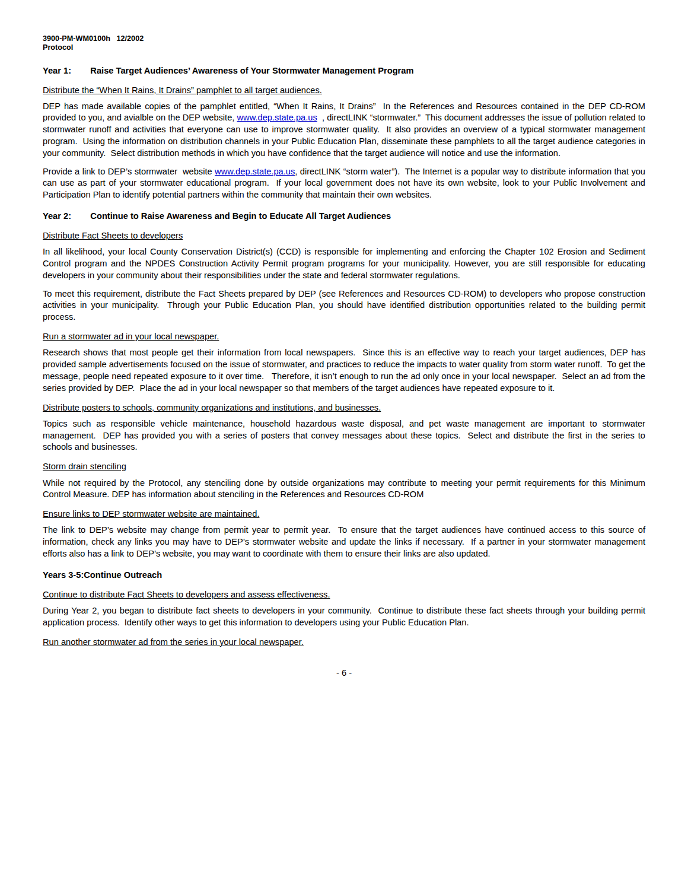3900-PM-WM0100h 12/2002 Protocol
Year 1: Raise Target Audiences’ Awareness of Your Stormwater Management Program
Distribute the “When It Rains, It Drains” pamphlet to all target audiences.
DEP has made available copies of the pamphlet entitled, “When It Rains, It Drains” In the References and Resources contained in the DEP CD-ROM provided to you, and avialble on the DEP website, www.dep.state.pa.us , directLINK “stormwater.” This document addresses the issue of pollution related to stormwater runoff and activities that everyone can use to improve stormwater quality. It also provides an overview of a typical stormwater management program. Using the information on distribution channels in your Public Education Plan, disseminate these pamphlets to all the target audience categories in your community. Select distribution methods in which you have confidence that the target audience will notice and use the information.
Provide a link to DEP’s stormwater website www.dep.state.pa.us, directLINK “storm water”). The Internet is a popular way to distribute information that you can use as part of your stormwater educational program. If your local government does not have its own website, look to your Public Involvement and Participation Plan to identify potential partners within the community that maintain their own websites.
Year 2: Continue to Raise Awareness and Begin to Educate All Target Audiences
Distribute Fact Sheets to developers
In all likelihood, your local County Conservation District(s) (CCD) is responsible for implementing and enforcing the Chapter 102 Erosion and Sediment Control program and the NPDES Construction Activity Permit program programs for your municipality. However, you are still responsible for educating developers in your community about their responsibilities under the state and federal stormwater regulations.
To meet this requirement, distribute the Fact Sheets prepared by DEP (see References and Resources CD-ROM) to developers who propose construction activities in your municipality. Through your Public Education Plan, you should have identified distribution opportunities related to the building permit process.
Run a stormwater ad in your local newspaper.
Research shows that most people get their information from local newspapers. Since this is an effective way to reach your target audiences, DEP has provided sample advertisements focused on the issue of stormwater, and practices to reduce the impacts to water quality from storm water runoff. To get the message, people need repeated exposure to it over time. Therefore, it isn’t enough to run the ad only once in your local newspaper. Select an ad from the series provided by DEP. Place the ad in your local newspaper so that members of the target audiences have repeated exposure to it.
Distribute posters to schools, community organizations and institutions, and businesses.
Topics such as responsible vehicle maintenance, household hazardous waste disposal, and pet waste management are important to stormwater management. DEP has provided you with a series of posters that convey messages about these topics. Select and distribute the first in the series to schools and businesses.
Storm drain stenciling
While not required by the Protocol, any stenciling done by outside organizations may contribute to meeting your permit requirements for this Minimum Control Measure. DEP has information about stenciling in the References and Resources CD-ROM
Ensure links to DEP stormwater website are maintained.
The link to DEP’s website may change from permit year to permit year. To ensure that the target audiences have continued access to this source of information, check any links you may have to DEP’s stormwater website and update the links if necessary. If a partner in your stormwater management efforts also has a link to DEP’s website, you may want to coordinate with them to ensure their links are also updated.
Years 3-5:Continue Outreach
Continue to distribute Fact Sheets to developers and assess effectiveness.
During Year 2, you began to distribute fact sheets to developers in your community. Continue to distribute these fact sheets through your building permit application process. Identify other ways to get this information to developers using your Public Education Plan.
Run another stormwater ad from the series in your local newspaper.
- 6 -